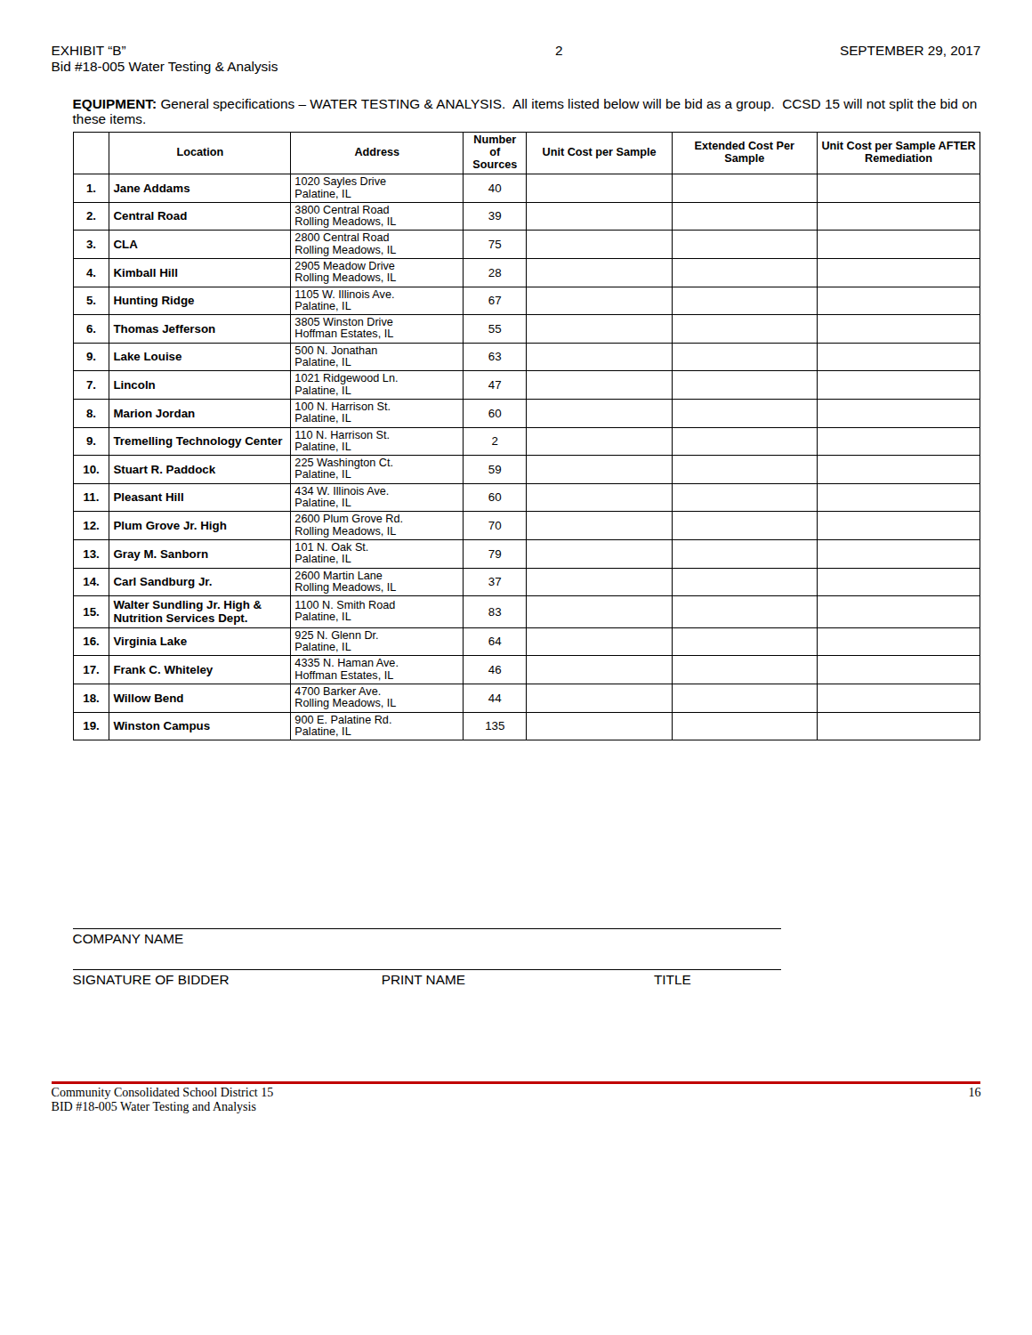EXHIBIT “B”
Bid #18-005 Water Testing & Analysis
2
SEPTEMBER 29, 2017
EQUIPMENT: General specifications – WATER TESTING & ANALYSIS. All items listed below will be bid as a group. CCSD 15 will not split the bid on these items.
| | Location | Address | Number of Sources | Unit Cost per Sample | Extended Cost Per Sample | Unit Cost per Sample AFTER Remediation |
| --- | --- | --- | --- | --- | --- | --- |
| 1. | Jane Addams | 1020 Sayles Drive Palatine, IL | 40 | | | |
| 2. | Central Road | 3800 Central Road Rolling Meadows, IL | 39 | | | |
| 3. | CLA | 2800 Central Road Rolling Meadows, IL | 75 | | | |
| 4. | Kimball Hill | 2905 Meadow Drive Rolling Meadows, IL | 28 | | | |
| 5. | Hunting Ridge | 1105 W. Illinois Ave. Palatine, IL | 67 | | | |
| 6. | Thomas Jefferson | 3805 Winston Drive Hoffman Estates, IL | 55 | | | |
| 9. | Lake Louise | 500 N. Jonathan Palatine, IL | 63 | | | |
| 7. | Lincoln | 1021 Ridgewood Ln. Palatine, IL | 47 | | | |
| 8. | Marion Jordan | 100 N. Harrison St. Palatine, IL | 60 | | | |
| 9. | Tremelling Technology Center | 110 N. Harrison St. Palatine, IL | 2 | | | |
| 10. | Stuart R. Paddock | 225 Washington Ct. Palatine, IL | 59 | | | |
| 11. | Pleasant Hill | 434 W. Illinois Ave. Palatine, IL | 60 | | | |
| 12. | Plum Grove Jr. High | 2600 Plum Grove Rd. Rolling Meadows, IL | 70 | | | |
| 13. | Gray M. Sanborn | 101 N. Oak St. Palatine, IL | 79 | | | |
| 14. | Carl Sandburg Jr. | 2600 Martin Lane Rolling Meadows, IL | 37 | | | |
| 15. | Walter Sundling Jr. High & Nutrition Services Dept. | 1100 N. Smith Road Palatine, IL | 83 | | | |
| 16. | Virginia Lake | 925 N. Glenn Dr. Palatine, IL | 64 | | | |
| 17. | Frank C. Whiteley | 4335 N. Haman Ave. Hoffman Estates, IL | 46 | | | |
| 18. | Willow Bend | 4700 Barker Ave. Rolling Meadows, IL | 44 | | | |
| 19. | Winston Campus | 900 E. Palatine Rd. Palatine, IL | 135 | | | |
COMPANY NAME
SIGNATURE OF BIDDER PRINT NAME TITLE
Community Consolidated School District 15
BID #18-005 Water Testing and Analysis
16